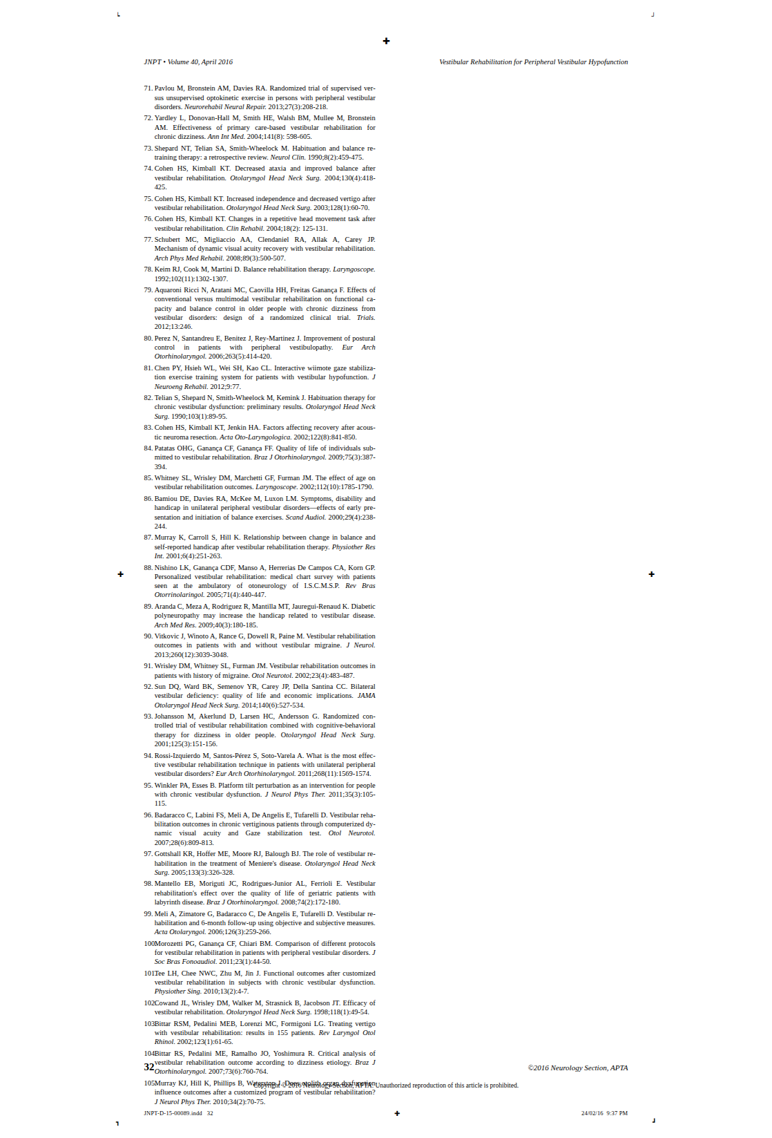┕
┘
┓
┛
✚
JNPT • Volume 40, April 2016
Vestibular Rehabilitation for Peripheral Vestibular Hypofunction
✚
✚
71. Pavlou M, Bronstein AM, Davies RA. Randomized trial of supervised versus unsupervised optokinetic exercise in persons with peripheral vestibular disorders. Neurorehabil Neural Repair. 2013;27(3):208-218.
72. Yardley L, Donovan-Hall M, Smith HE, Walsh BM, Mullee M, Bronstein AM. Effectiveness of primary care-based vestibular rehabilitation for chronic dizziness. Ann Int Med. 2004;141(8): 598-605.
73. Shepard NT, Telian SA, Smith-Wheelock M. Habituation and balance retraining therapy: a retrospective review. Neurol Clin. 1990;8(2):459-475.
74. Cohen HS, Kimball KT. Decreased ataxia and improved balance after vestibular rehabilitation. Otolaryngol Head Neck Surg. 2004;130(4):418-425.
75. Cohen HS, Kimball KT. Increased independence and decreased vertigo after vestibular rehabilitation. Otolaryngol Head Neck Surg. 2003;128(1):60-70.
76. Cohen HS, Kimball KT. Changes in a repetitive head movement task after vestibular rehabilitation. Clin Rehabil. 2004;18(2): 125-131.
77. Schubert MC, Migliaccio AA, Clendaniel RA, Allak A, Carey JP. Mechanism of dynamic visual acuity recovery with vestibular rehabilitation. Arch Phys Med Rehabil. 2008;89(3):500-507.
78. Keim RJ, Cook M, Martini D. Balance rehabilitation therapy. Laryngoscope. 1992;102(11):1302-1307.
79. Aquaroni Ricci N, Aratani MC, Caovilla HH, Freitas Ganança F. Effects of conventional versus multimodal vestibular rehabilitation on functional capacity and balance control in older people with chronic dizziness from vestibular disorders: design of a randomized clinical trial. Trials. 2012;13:246.
80. Perez N, Santandreu E, Benitez J, Rey-Martinez J. Improvement of postural control in patients with peripheral vestibulopathy. Eur Arch Otorhinolaryngol. 2006;263(5):414-420.
81. Chen PY, Hsieh WL, Wei SH, Kao CL. Interactive wiimote gaze stabilization exercise training system for patients with vestibular hypofunction. J Neuroeng Rehabil. 2012;9:77.
82. Telian S, Shepard N, Smith-Wheelock M, Kemink J. Habituation therapy for chronic vestibular dysfunction: preliminary results. Otolaryngol Head Neck Surg. 1990;103(1):89-95.
83. Cohen HS, Kimball KT, Jenkin HA. Factors affecting recovery after acoustic neuroma resection. Acta Oto-Laryngologica. 2002;122(8):841-850.
84. Patatas OHG, Ganança CF, Ganança FF. Quality of life of individuals submitted to vestibular rehabilitation. Braz J Otorhinolaryngol. 2009;75(3):387-394.
85. Whitney SL, Wrisley DM, Marchetti GF, Furman JM. The effect of age on vestibular rehabilitation outcomes. Laryngoscope. 2002;112(10):1785-1790.
86. Bamiou DE, Davies RA, McKee M, Luxon LM. Symptoms, disability and handicap in unilateral peripheral vestibular disorders—effects of early presentation and initiation of balance exercises. Scand Audiol. 2000;29(4):238-244.
87. Murray K, Carroll S, Hill K. Relationship between change in balance and self-reported handicap after vestibular rehabilitation therapy. Physiother Res Int. 2001;6(4):251-263.
88. Nishino LK, Ganança CDF, Manso A, Herrerias De Campos CA, Korn GP. Personalized vestibular rehabilitation: medical chart survey with patients seen at the ambulatory of otoneurology of I.S.C.M.S.P. Rev Bras Otorrinolaringol. 2005;71(4):440-447.
89. Aranda C, Meza A, Rodriguez R, Mantilla MT, Jauregui-Renaud K. Diabetic polyneuropathy may increase the handicap related to vestibular disease. Arch Med Res. 2009;40(3):180-185.
90. Vitkovic J, Winoto A, Rance G, Dowell R, Paine M. Vestibular rehabilitation outcomes in patients with and without vestibular migraine. J Neurol. 2013;260(12):3039-3048.
91. Wrisley DM, Whitney SL, Furman JM. Vestibular rehabilitation outcomes in patients with history of migraine. Otol Neurotol. 2002;23(4):483-487.
92. Sun DQ, Ward BK, Semenov YR, Carey JP, Della Santina CC. Bilateral vestibular deficiency: quality of life and economic implications. JAMA Otolaryngol Head Neck Surg. 2014;140(6):527-534.
93. Johansson M, Akerlund D, Larsen HC, Andersson G. Randomized controlled trial of vestibular rehabilitation combined with cognitive-behavioral therapy for dizziness in older people. Otolaryngol Head Neck Surg. 2001;125(3):151-156.
94. Rossi-Izquierdo M, Santos-Pérez S, Soto-Varela A. What is the most effective vestibular rehabilitation technique in patients with unilateral peripheral vestibular disorders? Eur Arch Otorhinolaryngol. 2011;268(11):1569-1574.
95. Winkler PA, Esses B. Platform tilt perturbation as an intervention for people with chronic vestibular dysfunction. J Neurol Phys Ther. 2011;35(3):105-115.
96. Badaracco C, Labini FS, Meli A, De Angelis E, Tufarelli D. Vestibular rehabilitation outcomes in chronic vertiginous patients through computerized dynamic visual acuity and Gaze stabilization test. Otol Neurotol. 2007;28(6):809-813.
97. Gottshall KR, Hoffer ME, Moore RJ, Balough BJ. The role of vestibular rehabilitation in the treatment of Meniere's disease. Otolaryngol Head Neck Surg. 2005;133(3):326-328.
98. Mantello EB, Moriguti JC, Rodrigues-Junior AL, Ferrioli E. Vestibular rehabilitation's effect over the quality of life of geriatric patients with labyrinth disease. Braz J Otorhinolaryngol. 2008;74(2):172-180.
99. Meli A, Zimatore G, Badaracco C, De Angelis E, Tufarelli D. Vestibular rehabilitation and 6-month follow-up using objective and subjective measures. Acta Otolaryngol. 2006;126(3):259-266.
100. Morozetti PG, Ganança CF, Chiari BM. Comparison of different protocols for vestibular rehabilitation in patients with peripheral vestibular disorders. J Soc Bras Fonoaudiol. 2011;23(1):44-50.
101. Tee LH, Chee NWC, Zhu M, Jin J. Functional outcomes after customized vestibular rehabilitation in subjects with chronic vestibular dysfunction. Physiother Sing. 2010;13(2):4-7.
102. Cowand JL, Wrisley DM, Walker M, Strasnick B, Jacobson JT. Efficacy of vestibular rehabilitation. Otolaryngol Head Neck Surg. 1998;118(1):49-54.
103. Bittar RSM, Pedalini MEB, Lorenzi MC, Formigoni LG. Treating vertigo with vestibular rehabilitation: results in 155 patients. Rev Laryngol Otol Rhinol. 2002;123(1):61-65.
104. Bittar RS, Pedalini ME, Ramalho JO, Yoshimura R. Critical analysis of vestibular rehabilitation outcome according to dizziness etiology. Braz J Otorhinolaryngol. 2007;73(6):760-764.
105. Murray KJ, Hill K, Phillips B, Waterston J. Does otolith organ dysfunction influence outcomes after a customized program of vestibular rehabilitation? J Neurol Phys Ther. 2010;34(2):70-75.
32
©2016 Neurology Section, APTA
Copyright © 2016 Neurology Section, APTA. Unauthorized reproduction of this article is prohibited.
JNPT-D-15-00089.indd 32
✚
24/02/16 9:37 PM